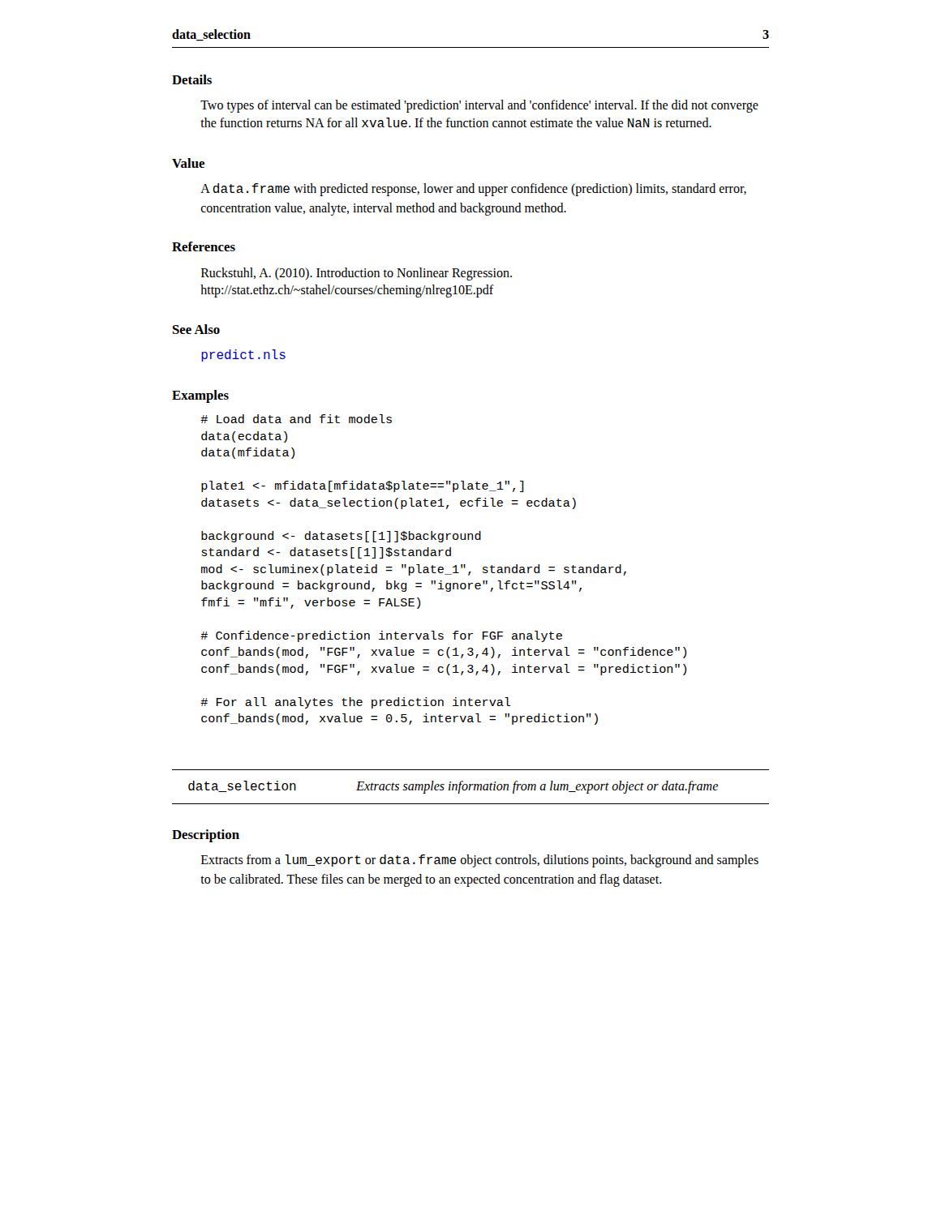data_selection 3
Details
Two types of interval can be estimated 'prediction' interval and 'confidence' interval. If the did not converge the function returns NA for all xvalue. If the function cannot estimate the value NaN is returned.
Value
A data.frame with predicted response, lower and upper confidence (prediction) limits, standard error, concentration value, analyte, interval method and background method.
References
Ruckstuhl, A. (2010). Introduction to Nonlinear Regression. http://stat.ethz.ch/~stahel/courses/cheming/nlreg10E.pdf
See Also
predict.nls
Examples
# Load data and fit models
data(ecdata)
data(mfidata)

plate1 <- mfidata[mfidata$plate=="plate_1",]
datasets <- data_selection(plate1, ecfile = ecdata)

background <- datasets[[1]]$background
standard <- datasets[[1]]$standard
mod <- scluminex(plateid = "plate_1", standard = standard,
background = background, bkg = "ignore",lfct="SSl4",
fmfi = "mfi", verbose = FALSE)

# Confidence-prediction intervals for FGF analyte
conf_bands(mod, "FGF", xvalue = c(1,3,4), interval = "confidence")
conf_bands(mod, "FGF", xvalue = c(1,3,4), interval = "prediction")

# For all analytes the prediction interval
conf_bands(mod, xvalue = 0.5, interval = "prediction")
data_selection Extracts samples information from a lum_export object or data.frame
Description
Extracts from a lum_export or data.frame object controls, dilutions points, background and samples to be calibrated. These files can be merged to an expected concentration and flag dataset.